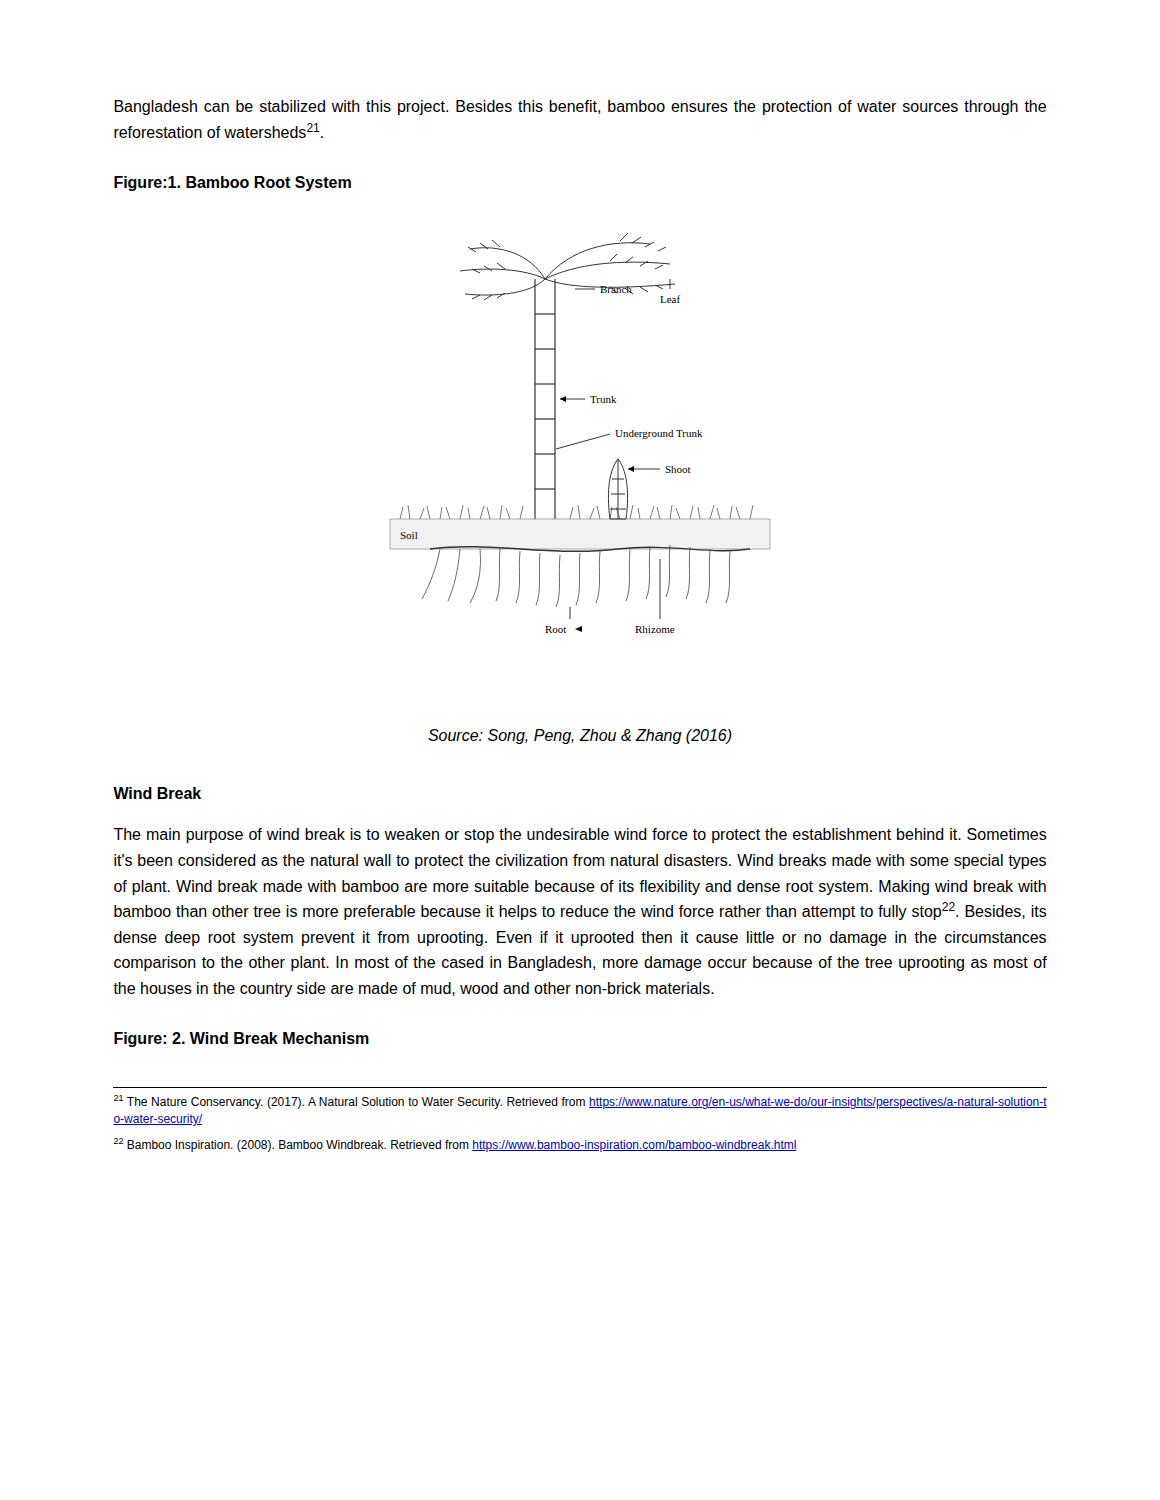Bangladesh can be stabilized with this project. Besides this benefit, bamboo ensures the protection of water sources through the reforestation of watersheds21.
Figure:1. Bamboo Root System
Branch Leaf Trunk Underground Trunk Shoot Soil Root Rhizome
Source: Song, Peng, Zhou & Zhang (2016)
Wind Break
The main purpose of wind break is to weaken or stop the undesirable wind force to protect the establishment behind it. Sometimes it's been considered as the natural wall to protect the civilization from natural disasters. Wind breaks made with some special types of plant. Wind break made with bamboo are more suitable because of its flexibility and dense root system. Making wind break with bamboo than other tree is more preferable because it helps to reduce the wind force rather than attempt to fully stop22. Besides, its dense deep root system prevent it from uprooting. Even if it uprooted then it cause little or no damage in the circumstances comparison to the other plant. In most of the cased in Bangladesh, more damage occur because of the tree uprooting as most of the houses in the country side are made of mud, wood and other non-brick materials.
Figure: 2. Wind Break Mechanism
21 The Nature Conservancy. (2017). A Natural Solution to Water Security. Retrieved from https://www.nature.org/en-us/what-we-do/our-insights/perspectives/a-natural-solution-to-water-security/
22 Bamboo Inspiration. (2008). Bamboo Windbreak. Retrieved from https://www.bamboo-inspiration.com/bamboo-windbreak.html